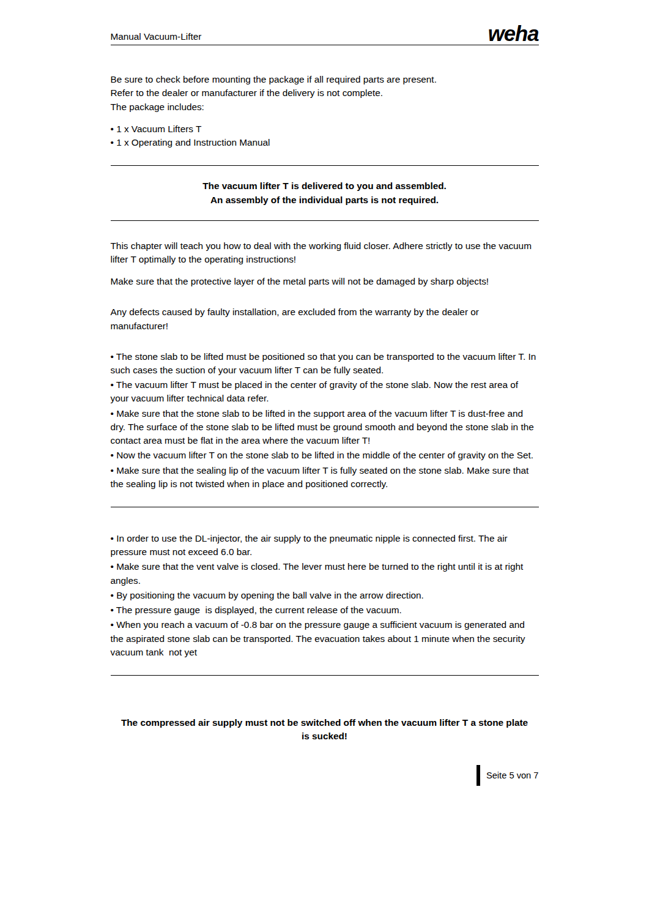Manual Vacuum-Lifter
weha
Be sure to check before mounting the package if all required parts are present.
Refer to the dealer or manufacturer if the delivery is not complete.
The package includes:
1 x Vacuum Lifters T
1 x Operating and Instruction Manual
The vacuum lifter T is delivered to you and assembled.
An assembly of the individual parts is not required.
This chapter will teach you how to deal with the working fluid closer. Adhere strictly to use the vacuum lifter T optimally to the operating instructions!
Make sure that the protective layer of the metal parts will not be damaged by sharp objects!
Any defects caused by faulty installation, are excluded from the warranty by the dealer or manufacturer!
• The stone slab to be lifted must be positioned so that you can be transported to the vacuum lifter T. In such cases the suction of your vacuum lifter T can be fully seated.
• The vacuum lifter T must be placed in the center of gravity of the stone slab. Now the rest area of your vacuum lifter technical data refer.
• Make sure that the stone slab to be lifted in the support area of the vacuum lifter T is dust-free and dry. The surface of the stone slab to be lifted must be ground smooth and beyond the stone slab in the contact area must be flat in the area where the vacuum lifter T!
• Now the vacuum lifter T on the stone slab to be lifted in the middle of the center of gravity on the Set.
• Make sure that the sealing lip of the vacuum lifter T is fully seated on the stone slab. Make sure that the sealing lip is not twisted when in place and positioned correctly.
• In order to use the DL-injector, the air supply to the pneumatic nipple is connected first. The air pressure must not exceed 6.0 bar.
• Make sure that the vent valve is closed. The lever must here be turned to the right until it is at right angles.
• By positioning the vacuum by opening the ball valve in the arrow direction.
• The pressure gauge is displayed, the current release of the vacuum.
• When you reach a vacuum of -0.8 bar on the pressure gauge a sufficient vacuum is generated and the aspirated stone slab can be transported. The evacuation takes about 1 minute when the security vacuum tank not yet
The compressed air supply must not be switched off when the vacuum lifter T a stone plate is sucked!
Seite 5 von 7